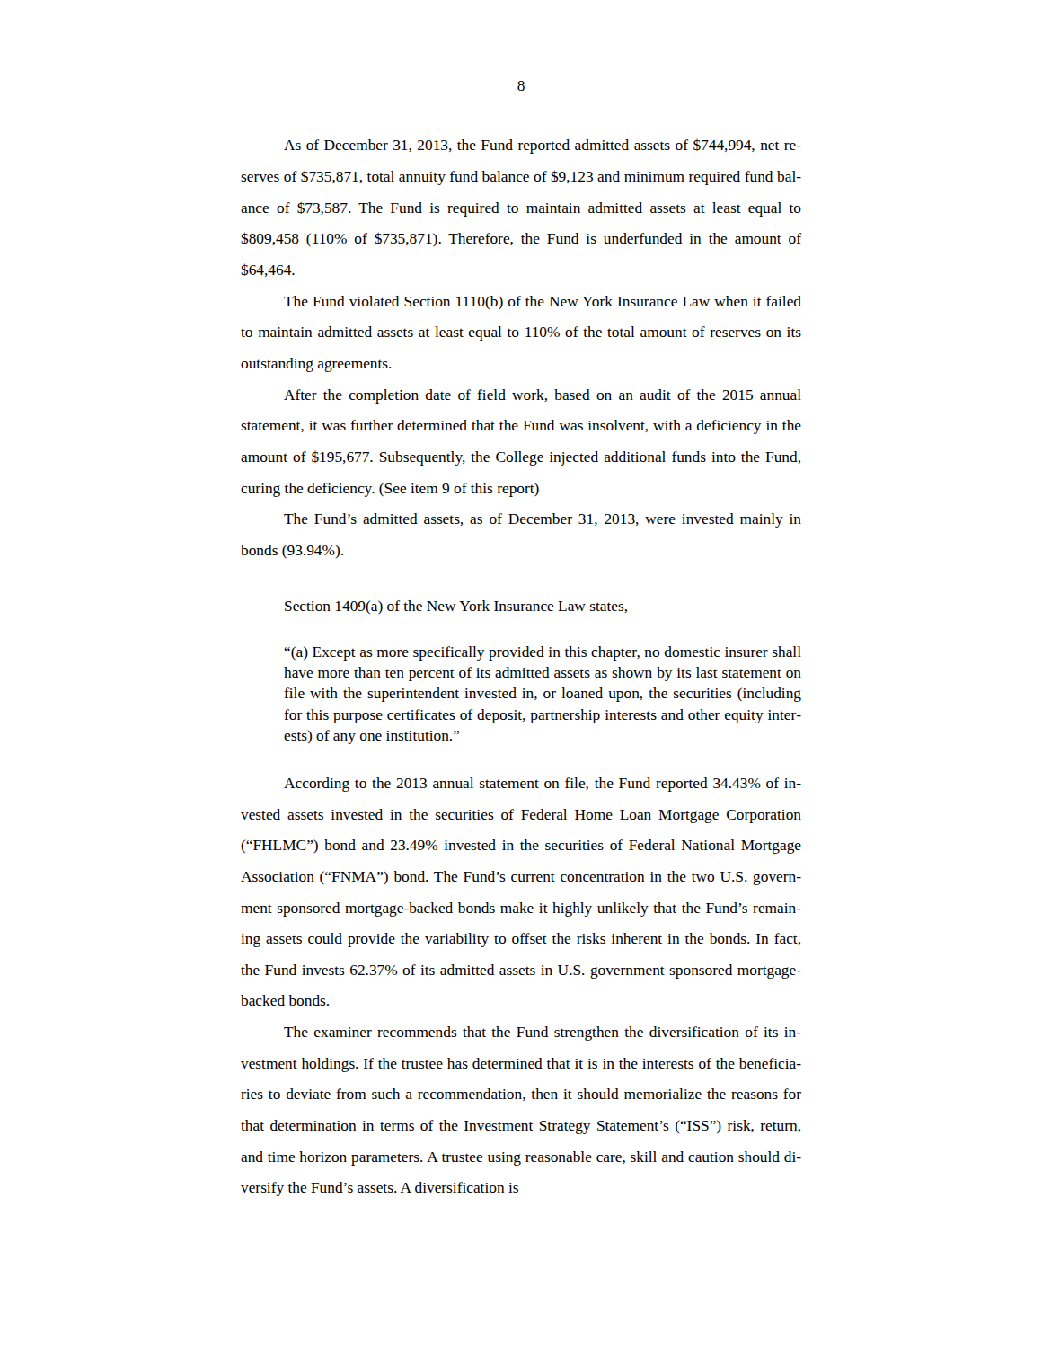8
As of December 31, 2013, the Fund reported admitted assets of $744,994, net reserves of $735,871, total annuity fund balance of $9,123 and minimum required fund balance of $73,587. The Fund is required to maintain admitted assets at least equal to $809,458 (110% of $735,871). Therefore, the Fund is underfunded in the amount of $64,464.
The Fund violated Section 1110(b) of the New York Insurance Law when it failed to maintain admitted assets at least equal to 110% of the total amount of reserves on its outstanding agreements.
After the completion date of field work, based on an audit of the 2015 annual statement, it was further determined that the Fund was insolvent, with a deficiency in the amount of $195,677. Subsequently, the College injected additional funds into the Fund, curing the deficiency. (See item 9 of this report)
The Fund’s admitted assets, as of December 31, 2013, were invested mainly in bonds (93.94%).
Section 1409(a) of the New York Insurance Law states,
“(a) Except as more specifically provided in this chapter, no domestic insurer shall have more than ten percent of its admitted assets as shown by its last statement on file with the superintendent invested in, or loaned upon, the securities (including for this purpose certificates of deposit, partnership interests and other equity interests) of any one institution.”
According to the 2013 annual statement on file, the Fund reported 34.43% of invested assets invested in the securities of Federal Home Loan Mortgage Corporation (“FHLMC”) bond and 23.49% invested in the securities of Federal National Mortgage Association (“FNMA”) bond. The Fund’s current concentration in the two U.S. government sponsored mortgage-backed bonds make it highly unlikely that the Fund’s remaining assets could provide the variability to offset the risks inherent in the bonds. In fact, the Fund invests 62.37% of its admitted assets in U.S. government sponsored mortgage-backed bonds.
The examiner recommends that the Fund strengthen the diversification of its investment holdings. If the trustee has determined that it is in the interests of the beneficiaries to deviate from such a recommendation, then it should memorialize the reasons for that determination in terms of the Investment Strategy Statement’s (“ISS”) risk, return, and time horizon parameters. A trustee using reasonable care, skill and caution should diversify the Fund’s assets. A diversification is